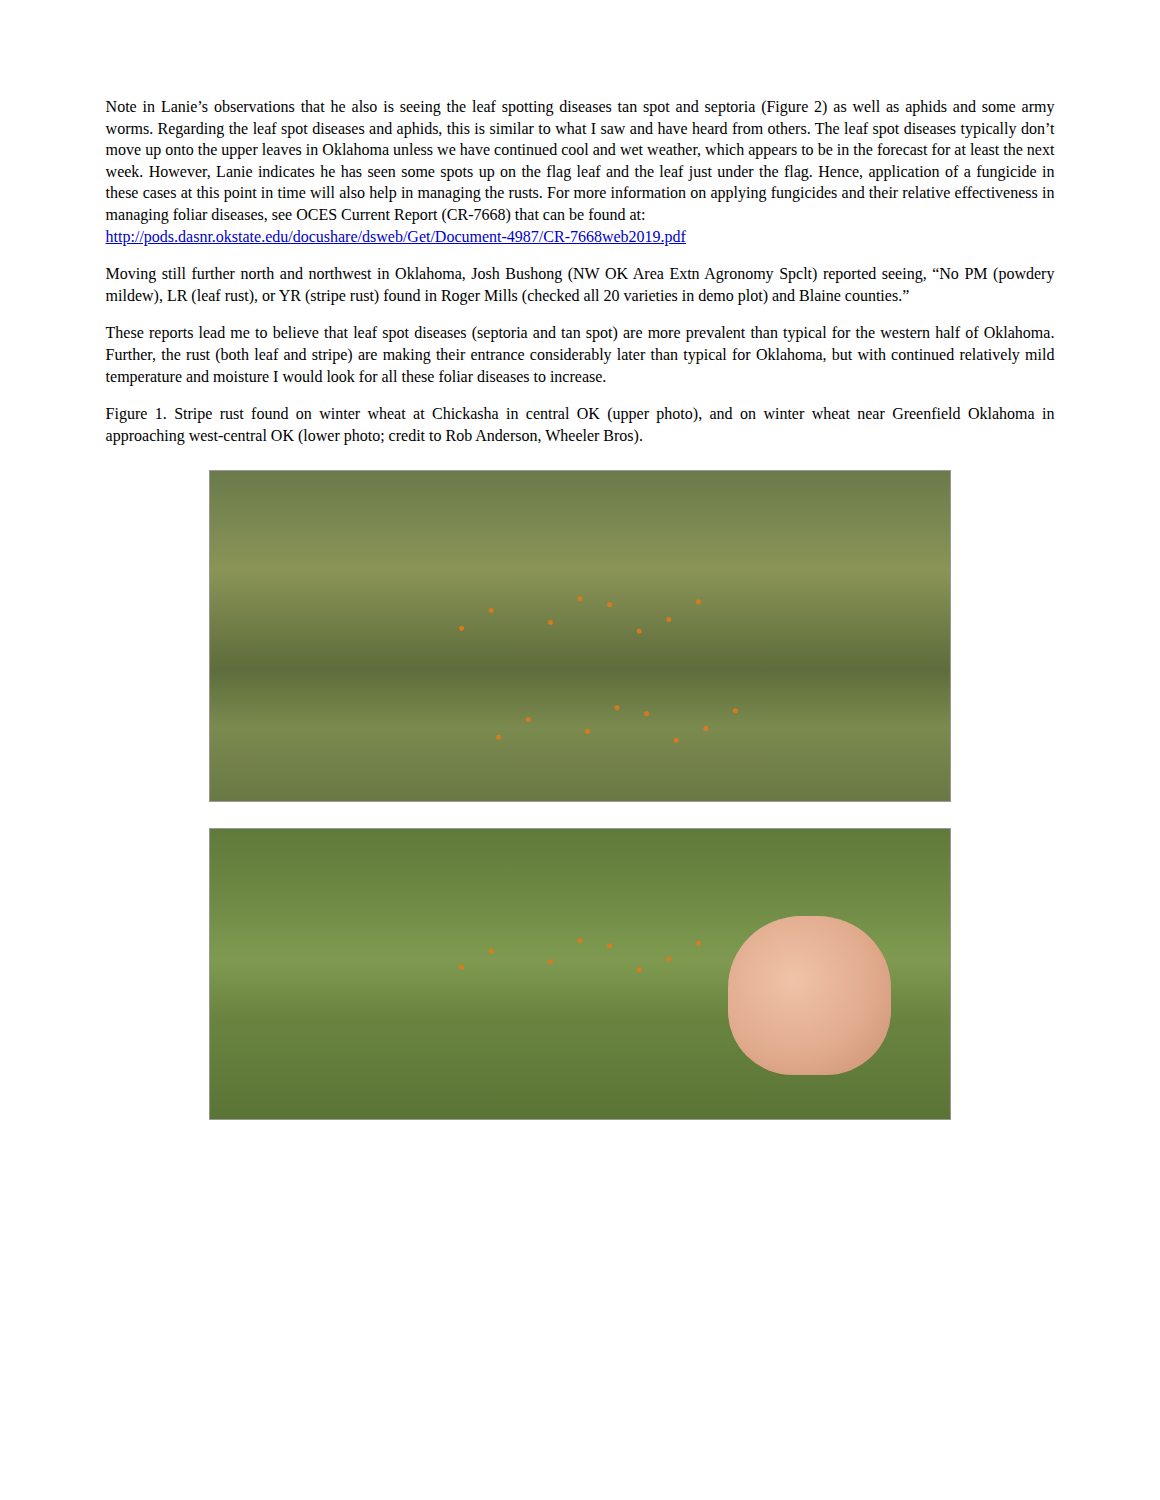Note in Lanie’s observations that he also is seeing the leaf spotting diseases tan spot and septoria (Figure 2) as well as aphids and some army worms. Regarding the leaf spot diseases and aphids, this is similar to what I saw and have heard from others. The leaf spot diseases typically don’t move up onto the upper leaves in Oklahoma unless we have continued cool and wet weather, which appears to be in the forecast for at least the next week. However, Lanie indicates he has seen some spots up on the flag leaf and the leaf just under the flag. Hence, application of a fungicide in these cases at this point in time will also help in managing the rusts. For more information on applying fungicides and their relative effectiveness in managing foliar diseases, see OCES Current Report (CR-7668) that can be found at:
http://pods.dasnr.okstate.edu/docushare/dsweb/Get/Document-4987/CR-7668web2019.pdf
Moving still further north and northwest in Oklahoma, Josh Bushong (NW OK Area Extn Agronomy Spclt) reported seeing, “No PM (powdery mildew), LR (leaf rust), or YR (stripe rust) found in Roger Mills (checked all 20 varieties in demo plot) and Blaine counties.”
These reports lead me to believe that leaf spot diseases (septoria and tan spot) are more prevalent than typical for the western half of Oklahoma. Further, the rust (both leaf and stripe) are making their entrance considerably later than typical for Oklahoma, but with continued relatively mild temperature and moisture I would look for all these foliar diseases to increase.
Figure 1. Stripe rust found on winter wheat at Chickasha in central OK (upper photo), and on winter wheat near Greenfield Oklahoma in approaching west-central OK (lower photo; credit to Rob Anderson, Wheeler Bros).